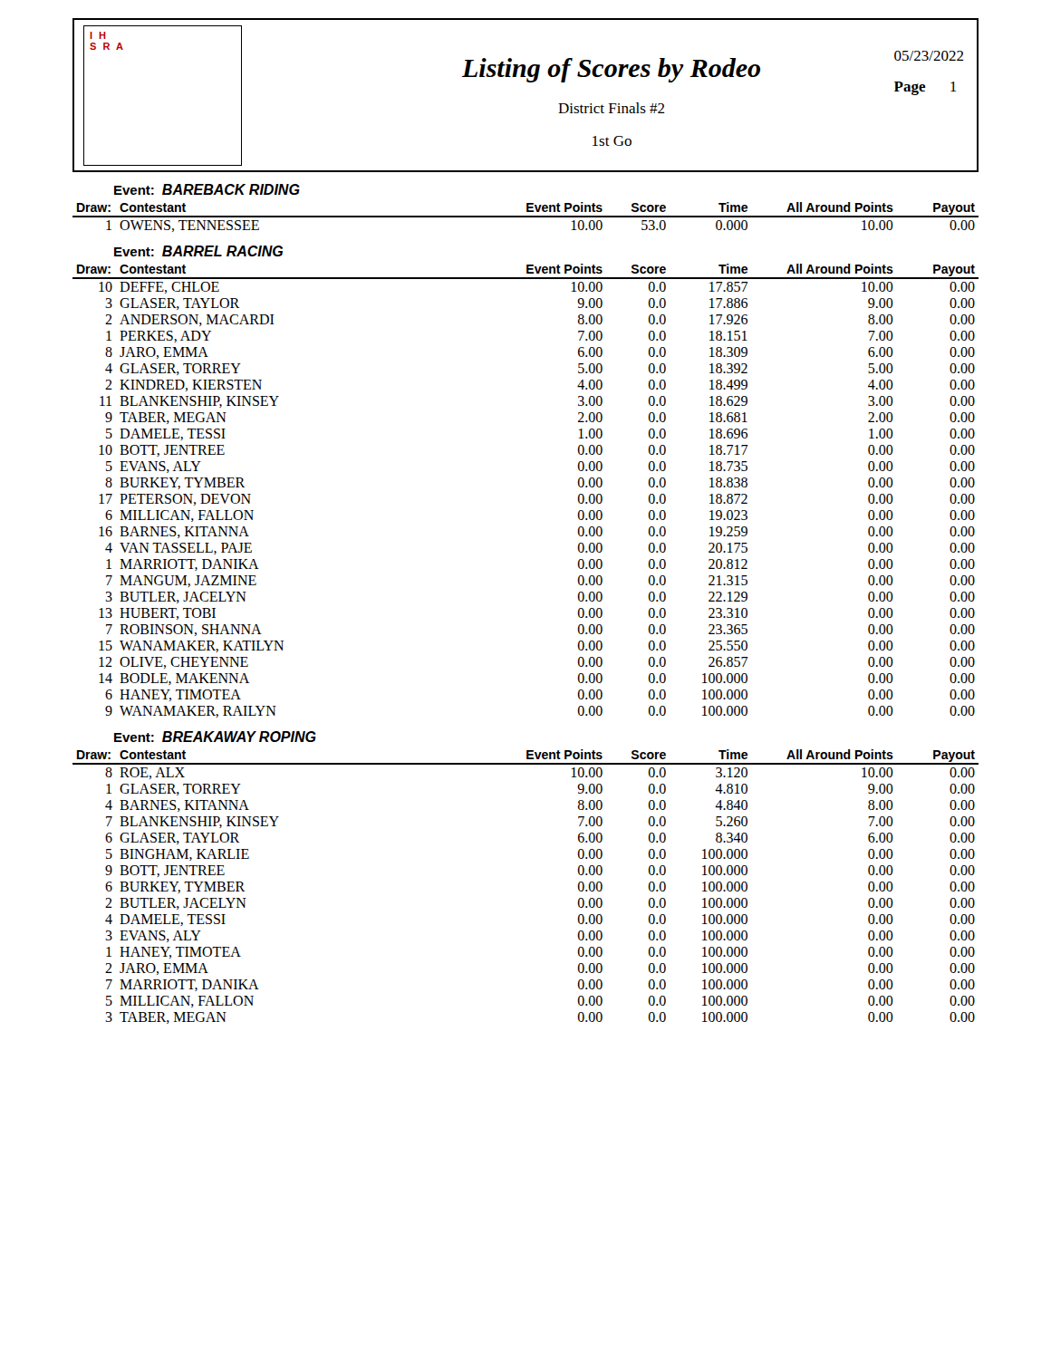I H
S R A
05/23/2022
Page 1
Listing of Scores by Rodeo
District Finals #2
1st Go
Event: BAREBACK RIDING
| Draw: | Contestant | Event Points | Score | Time | All Around Points | Payout |
| --- | --- | --- | --- | --- | --- | --- |
| 1 | OWENS, TENNESSEE | 10.00 | 53.0 | 0.000 | 10.00 | 0.00 |
Event: BARREL RACING
| Draw: | Contestant | Event Points | Score | Time | All Around Points | Payout |
| --- | --- | --- | --- | --- | --- | --- |
| 10 | DEFFE, CHLOE | 10.00 | 0.0 | 17.857 | 10.00 | 0.00 |
| 3 | GLASER, TAYLOR | 9.00 | 0.0 | 17.886 | 9.00 | 0.00 |
| 2 | ANDERSON, MACARDI | 8.00 | 0.0 | 17.926 | 8.00 | 0.00 |
| 1 | PERKES, ADY | 7.00 | 0.0 | 18.151 | 7.00 | 0.00 |
| 8 | JARO, EMMA | 6.00 | 0.0 | 18.309 | 6.00 | 0.00 |
| 4 | GLASER, TORREY | 5.00 | 0.0 | 18.392 | 5.00 | 0.00 |
| 2 | KINDRED, KIERSTEN | 4.00 | 0.0 | 18.499 | 4.00 | 0.00 |
| 11 | BLANKENSHIP, KINSEY | 3.00 | 0.0 | 18.629 | 3.00 | 0.00 |
| 9 | TABER, MEGAN | 2.00 | 0.0 | 18.681 | 2.00 | 0.00 |
| 5 | DAMELE, TESSI | 1.00 | 0.0 | 18.696 | 1.00 | 0.00 |
| 10 | BOTT, JENTREE | 0.00 | 0.0 | 18.717 | 0.00 | 0.00 |
| 5 | EVANS, ALY | 0.00 | 0.0 | 18.735 | 0.00 | 0.00 |
| 8 | BURKEY, TYMBER | 0.00 | 0.0 | 18.838 | 0.00 | 0.00 |
| 17 | PETERSON, DEVON | 0.00 | 0.0 | 18.872 | 0.00 | 0.00 |
| 6 | MILLICAN, FALLON | 0.00 | 0.0 | 19.023 | 0.00 | 0.00 |
| 16 | BARNES, KITANNA | 0.00 | 0.0 | 19.259 | 0.00 | 0.00 |
| 4 | VAN TASSELL, PAJE | 0.00 | 0.0 | 20.175 | 0.00 | 0.00 |
| 1 | MARRIOTT, DANIKA | 0.00 | 0.0 | 20.812 | 0.00 | 0.00 |
| 7 | MANGUM, JAZMINE | 0.00 | 0.0 | 21.315 | 0.00 | 0.00 |
| 3 | BUTLER, JACELYN | 0.00 | 0.0 | 22.129 | 0.00 | 0.00 |
| 13 | HUBERT, TOBI | 0.00 | 0.0 | 23.310 | 0.00 | 0.00 |
| 7 | ROBINSON, SHANNA | 0.00 | 0.0 | 23.365 | 0.00 | 0.00 |
| 15 | WANAMAKER, KATILYN | 0.00 | 0.0 | 25.550 | 0.00 | 0.00 |
| 12 | OLIVE, CHEYENNE | 0.00 | 0.0 | 26.857 | 0.00 | 0.00 |
| 14 | BODLE, MAKENNA | 0.00 | 0.0 | 100.000 | 0.00 | 0.00 |
| 6 | HANEY, TIMOTEA | 0.00 | 0.0 | 100.000 | 0.00 | 0.00 |
| 9 | WANAMAKER, RAILYN | 0.00 | 0.0 | 100.000 | 0.00 | 0.00 |
Event: BREAKAWAY ROPING
| Draw: | Contestant | Event Points | Score | Time | All Around Points | Payout |
| --- | --- | --- | --- | --- | --- | --- |
| 8 | ROE, ALX | 10.00 | 0.0 | 3.120 | 10.00 | 0.00 |
| 1 | GLASER, TORREY | 9.00 | 0.0 | 4.810 | 9.00 | 0.00 |
| 4 | BARNES, KITANNA | 8.00 | 0.0 | 4.840 | 8.00 | 0.00 |
| 7 | BLANKENSHIP, KINSEY | 7.00 | 0.0 | 5.260 | 7.00 | 0.00 |
| 6 | GLASER, TAYLOR | 6.00 | 0.0 | 8.340 | 6.00 | 0.00 |
| 5 | BINGHAM, KARLIE | 0.00 | 0.0 | 100.000 | 0.00 | 0.00 |
| 9 | BOTT, JENTREE | 0.00 | 0.0 | 100.000 | 0.00 | 0.00 |
| 6 | BURKEY, TYMBER | 0.00 | 0.0 | 100.000 | 0.00 | 0.00 |
| 2 | BUTLER, JACELYN | 0.00 | 0.0 | 100.000 | 0.00 | 0.00 |
| 4 | DAMELE, TESSI | 0.00 | 0.0 | 100.000 | 0.00 | 0.00 |
| 3 | EVANS, ALY | 0.00 | 0.0 | 100.000 | 0.00 | 0.00 |
| 1 | HANEY, TIMOTEA | 0.00 | 0.0 | 100.000 | 0.00 | 0.00 |
| 2 | JARO, EMMA | 0.00 | 0.0 | 100.000 | 0.00 | 0.00 |
| 7 | MARRIOTT, DANIKA | 0.00 | 0.0 | 100.000 | 0.00 | 0.00 |
| 5 | MILLICAN, FALLON | 0.00 | 0.0 | 100.000 | 0.00 | 0.00 |
| 3 | TABER, MEGAN | 0.00 | 0.0 | 100.000 | 0.00 | 0.00 |